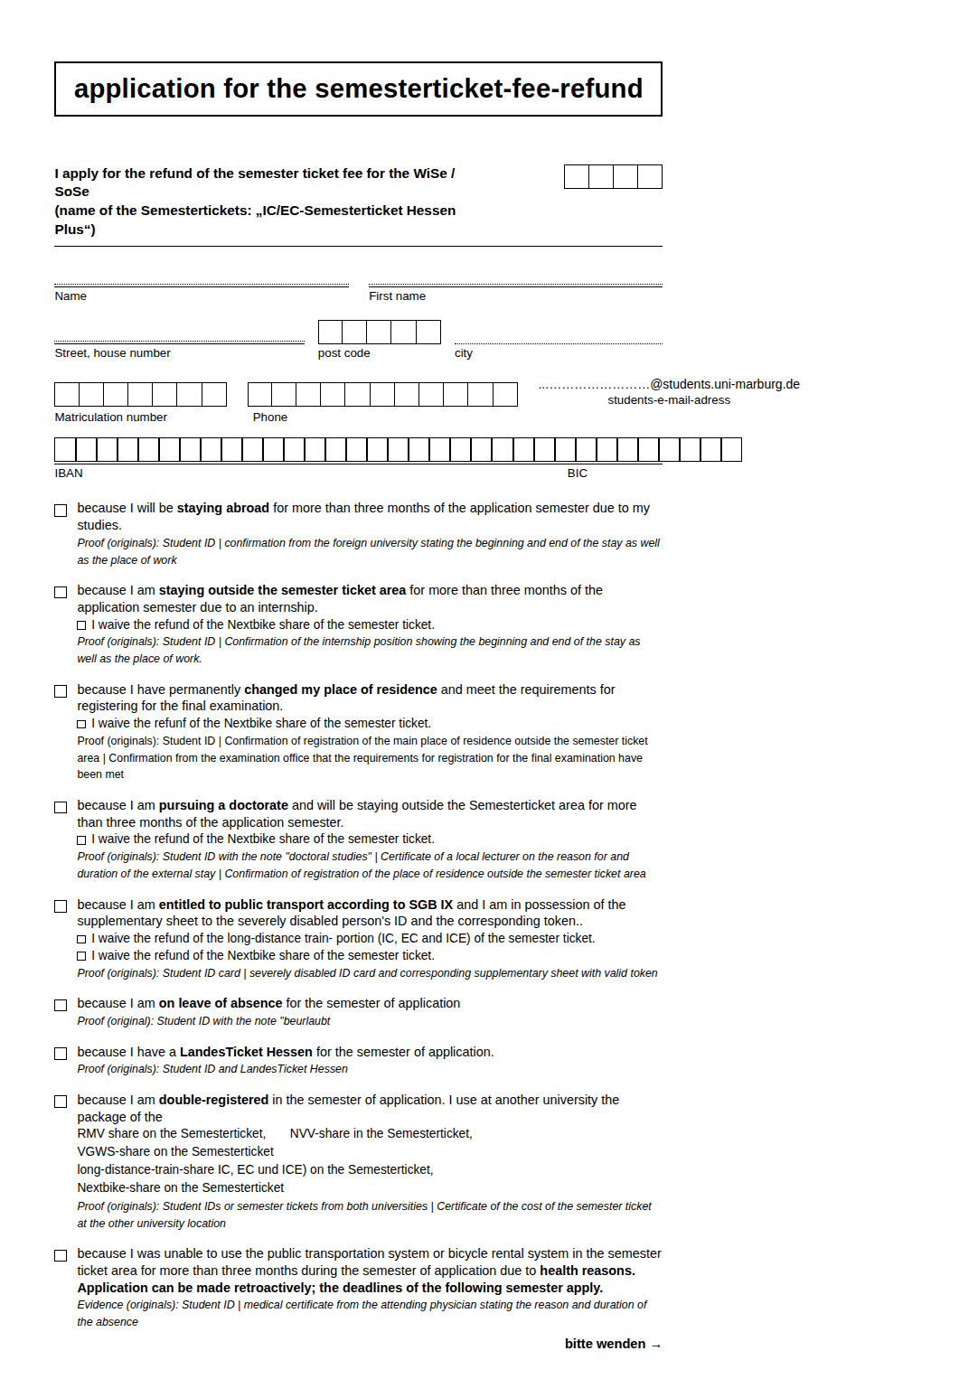application for the semesterticket-fee-refund
I apply for the refund of the semester ticket fee for the WiSe / SoSe
(name of the Semestertickets: „IC/EC-Semesterticket Hessen Plus“)
Name
First name
Street, house number
post code
city
...……………………@students.uni-marburg.de
students-e-mail-adress
Matriculation number
Phone
IBAN
BIC
because I will be staying abroad for more than three months of the application semester due to my studies.
Proof (originals): Student ID | confirmation from the foreign university stating the beginning and end of the stay as well as the place of work
because I am staying outside the semester ticket area for more than three months of the application semester due to an internship.
I waive the refund of the Nextbike share of the semester ticket.
Proof (originals): Student ID | Confirmation of the internship position showing the beginning and end of the stay as well as the place of work.
because I have permanently changed my place of residence and meet the requirements for registering for the final examination.
I waive the refunf of the Nextbike share of the semester ticket.
Proof (originals): Student ID | Confirmation of registration of the main place of residence outside the semester ticket area | Confirmation from the examination office that the requirements for registration for the final examination have been met
because I am pursuing a doctorate and will be staying outside the Semesterticket area for more than three months of the application semester.
I waive the refund of the Nextbike share of the semester ticket.
Proof (originals): Student ID with the note "doctoral studies" | Certificate of a local lecturer on the reason for and duration of the external stay | Confirmation of registration of the place of residence outside the semester ticket area
because I am entitled to public transport according to SGB IX and I am in possession of the supplementary sheet to the severely disabled person's ID and the corresponding token..
I waive the refund of the long-distance train- portion (IC, EC and ICE) of the semester ticket.
I waive the refund of the Nextbike share of the semester ticket.
Proof (originals): Student ID card | severely disabled ID card and corresponding supplementary sheet with valid token
because I am on leave of absence for the semester of application
Proof (original): Student ID with the note "beurlaubt
because I have a LandesTicket Hessen for the semester of application.
Proof (originals): Student ID and LandesTicket Hessen
because I am double-registered in the semester of application. I use at another university the package of the
RMV share on the Semesterticket, NVV-share in the Semesterticket, VGWS-share on the Semesterticket
long-distance-train-share IC, EC und ICE) on the Semesterticket, Nextbike-share on the Semesterticket
Proof (originals): Student IDs or semester tickets from both universities | Certificate of the cost of the semester ticket at the other university location
because I was unable to use the public transportation system or bicycle rental system in the semester ticket area for more than three months during the semester of application due to health reasons.
Application can be made retroactively; the deadlines of the following semester apply.
Evidence (originals): Student ID | medical certificate from the attending physician stating the reason and duration of the absence
bitte wenden →